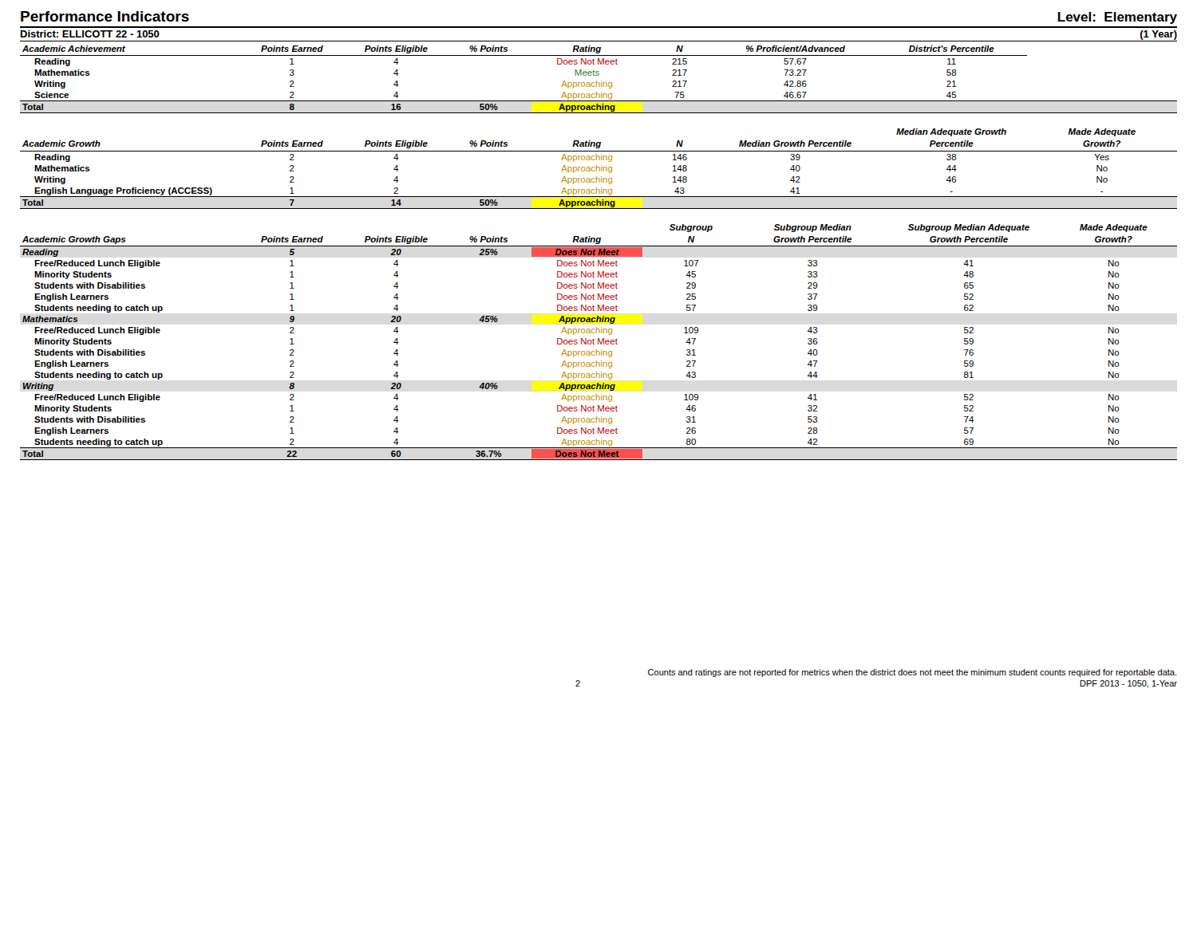Performance Indicators
Level: Elementary
District: ELLICOTT 22 - 1050
(1 Year)
| Academic Achievement | Points Earned | Points Eligible | % Points | Rating | N | % Proficient/Advanced | District's Percentile | |
| Reading | 1 | 4 | | Does Not Meet | 215 | 57.67 | 11 | |
| Mathematics | 3 | 4 | | Meets | 217 | 73.27 | 58 | |
| Writing | 2 | 4 | | Approaching | 217 | 42.86 | 21 | |
| Science | 2 | 4 | | Approaching | 75 | 46.67 | 45 | |
| Total | 8 | 16 | 50% | Approaching | | | | |
| | | | | | | | Median Adequate Growth | Made Adequate |
| Academic Growth | Points Earned | Points Eligible | % Points | Rating | N | Median Growth Percentile | Percentile | Growth? |
| Reading | 2 | 4 | | Approaching | 146 | 39 | 38 | Yes |
| Mathematics | 2 | 4 | | Approaching | 148 | 40 | 44 | No |
| Writing | 2 | 4 | | Approaching | 148 | 42 | 46 | No |
| English Language Proficiency (ACCESS) | 1 | 2 | | Approaching | 43 | 41 | - | - |
| Total | 7 | 14 | 50% | Approaching | | | | |
| | | | | | Subgroup | Subgroup Median | Subgroup Median Adequate | Made Adequate |
| Academic Growth Gaps | Points Earned | Points Eligible | % Points | Rating | N | Growth Percentile | Growth Percentile | Growth? |
| Reading | 5 | 20 | 25% | Does Not Meet | | | | |
| Free/Reduced Lunch Eligible | 1 | 4 | | Does Not Meet | 107 | 33 | 41 | No |
| Minority Students | 1 | 4 | | Does Not Meet | 45 | 33 | 48 | No |
| Students with Disabilities | 1 | 4 | | Does Not Meet | 29 | 29 | 65 | No |
| English Learners | 1 | 4 | | Does Not Meet | 25 | 37 | 52 | No |
| Students needing to catch up | 1 | 4 | | Does Not Meet | 57 | 39 | 62 | No |
| Mathematics | 9 | 20 | 45% | Approaching | | | | |
| Free/Reduced Lunch Eligible | 2 | 4 | | Approaching | 109 | 43 | 52 | No |
| Minority Students | 1 | 4 | | Does Not Meet | 47 | 36 | 59 | No |
| Students with Disabilities | 2 | 4 | | Approaching | 31 | 40 | 76 | No |
| English Learners | 2 | 4 | | Approaching | 27 | 47 | 59 | No |
| Students needing to catch up | 2 | 4 | | Approaching | 43 | 44 | 81 | No |
| Writing | 8 | 20 | 40% | Approaching | | | | |
| Free/Reduced Lunch Eligible | 2 | 4 | | Approaching | 109 | 41 | 52 | No |
| Minority Students | 1 | 4 | | Does Not Meet | 46 | 32 | 52 | No |
| Students with Disabilities | 2 | 4 | | Approaching | 31 | 53 | 74 | No |
| English Learners | 1 | 4 | | Does Not Meet | 26 | 28 | 57 | No |
| Students needing to catch up | 2 | 4 | | Approaching | 80 | 42 | 69 | No |
| Total | 22 | 60 | 36.7% | Does Not Meet | | | | |
Counts and ratings are not reported for metrics when the district does not meet the minimum student counts required for reportable data.
2
DPF 2013 - 1050, 1-Year